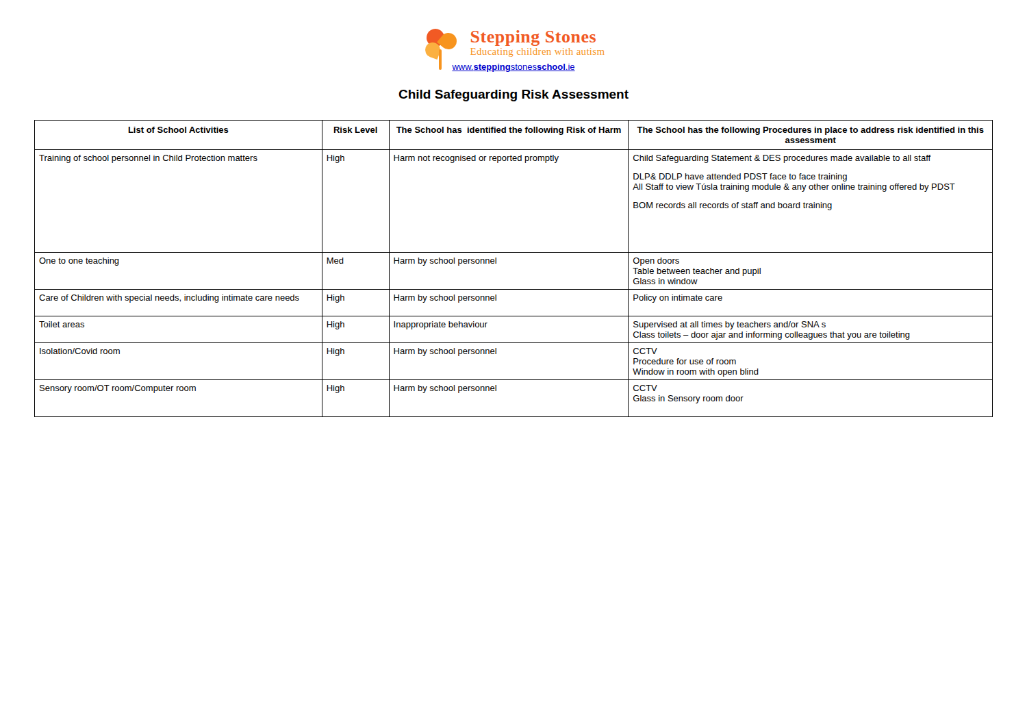Stepping Stones
Educating children with autism
www.steppingstonesschool.ie
Child Safeguarding Risk Assessment
| List of School Activities | Risk Level | The School has identified the following Risk of Harm | The School has the following Procedures in place to address risk identified in this assessment |
| --- | --- | --- | --- |
| Training of school personnel in Child Protection matters | High | Harm not recognised or reported promptly | Child Safeguarding Statement & DES procedures made available to all staff DLP& DDLP have attended PDST face to face training All Staff to view Túsla training module & any other online training offered by PDST BOM records all records of staff and board training |
| One to one teaching | Med | Harm by school personnel | Open doors Table between teacher and pupil Glass in window |
| Care of Children with special needs, including intimate care needs | High | Harm by school personnel | Policy on intimate care |
| Toilet areas | High | Inappropriate behaviour | Supervised at all times by teachers and/or SNA s Class toilets – door ajar and informing colleagues that you are toileting |
| Isolation/Covid room | High | Harm by school personnel | CCTV Procedure for use of room Window in room with open blind |
| Sensory room/OT room/Computer room | High | Harm by school personnel | CCTV Glass in Sensory room door |